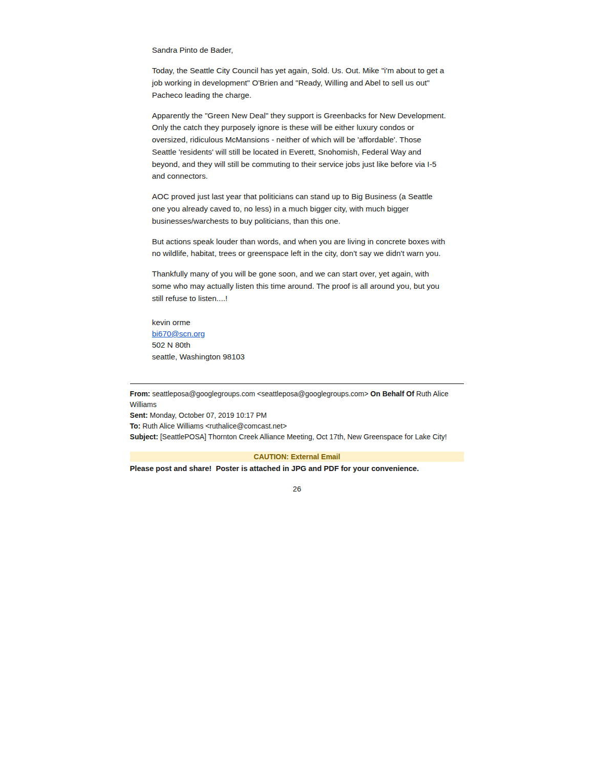Sandra Pinto de Bader,
Today, the Seattle City Council has yet again, Sold. Us. Out. Mike "i'm about to get a job working in development" O'Brien and "Ready, Willing and Abel to sell us out" Pacheco leading the charge.
Apparently the "Green New Deal" they support is Greenbacks for New Development. Only the catch they purposely ignore is these will be either luxury condos or oversized, ridiculous McMansions - neither of which will be 'affordable'. Those Seattle 'residents' will still be located in Everett, Snohomish, Federal Way and beyond, and they will still be commuting to their service jobs just like before via I-5 and connectors.
AOC proved just last year that politicians can stand up to Big Business (a Seattle one you already caved to, no less) in a much bigger city, with much bigger businesses/warchests to buy politicians, than this one.
But actions speak louder than words, and when you are living in concrete boxes with no wildlife, habitat, trees or greenspace left in the city, don't say we didn't warn you.
Thankfully many of you will be gone soon, and we can start over, yet again, with some who may actually listen this time around. The proof is all around you, but you still refuse to listen....!
kevin orme
bi670@scn.org
502 N 80th
seattle, Washington 98103
From: seattleposa@googlegroups.com <seattleposa@googlegroups.com> On Behalf Of Ruth Alice Williams
Sent: Monday, October 07, 2019 10:17 PM
To: Ruth Alice Williams <ruthalice@comcast.net>
Subject: [SeattlePOSA] Thornton Creek Alliance Meeting, Oct 17th, New Greenspace for Lake City!
CAUTION: External Email
Please post and share! Poster is attached in JPG and PDF for your convenience.
26